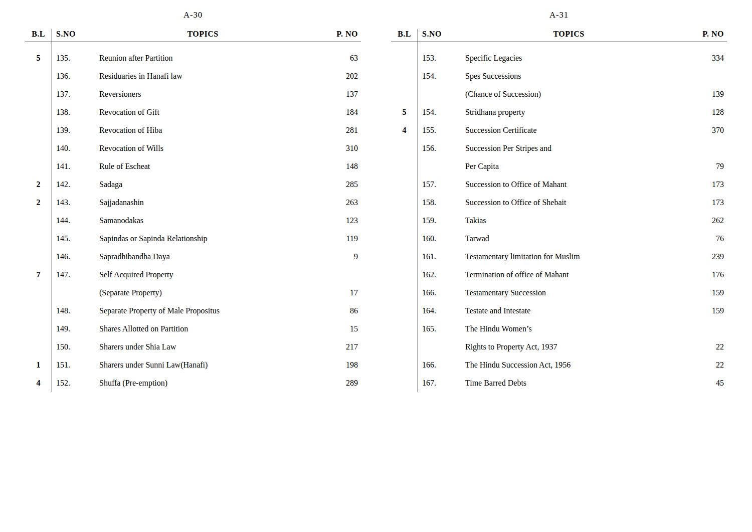A-30
| B.L | S.NO | TOPICS | P. NO |
| --- | --- | --- | --- |
| 5 | 135. | Reunion after Partition | 63 |
| | 136. | Residuaries in Hanafi law | 202 |
| | 137. | Reversioners | 137 |
| | 138. | Revocation of Gift | 184 |
| | 139. | Revocation of Hiba | 281 |
| | 140. | Revocation of Wills | 310 |
| | 141. | Rule of Escheat | 148 |
| 2 | 142. | Sadaga | 285 |
| 2 | 143. | Sajjadanashin | 263 |
| | 144. | Samanodakas | 123 |
| | 145. | Sapindas or Sapinda Relationship | 119 |
| | 146. | Sapradhibandha Daya | 9 |
| 7 | 147. | Self Acquired Property | |
| | | (Separate Property) | 17 |
| | 148. | Separate Property of Male Propositus | 86 |
| | 149. | Shares Allotted on Partition | 15 |
| | 150. | Sharers under Shia Law | 217 |
| 1 | 151. | Sharers under Sunni Law(Hanafi) | 198 |
| 4 | 152. | Shuffa (Pre-emption) | 289 |
A-31
| B.L | S.NO | TOPICS | P. NO |
| --- | --- | --- | --- |
| | 153. | Specific Legacies | 334 |
| | 154. | Spes Successions | |
| | | (Chance of Succession) | 139 |
| 5 | 154. | Stridhana property | 128 |
| 4 | 155. | Succession Certificate | 370 |
| | 156. | Succession Per Stripes and | |
| | | Per Capita | 79 |
| | 157. | Succession to Office of Mahant | 173 |
| | 158. | Succession to Office of Shebait | 173 |
| | 159. | Takias | 262 |
| | 160. | Tarwad | 76 |
| | 161. | Testamentary limitation for Muslim | 239 |
| | 162. | Termination of office of Mahant | 176 |
| | 166. | Testamentary Succession | 159 |
| | 164. | Testate and Intestate | 159 |
| | 165. | The Hindu Women’s | |
| | | Rights to Property Act, 1937 | 22 |
| | 166. | The Hindu Succession Act, 1956 | 22 |
| | 167. | Time Barred Debts | 45 |